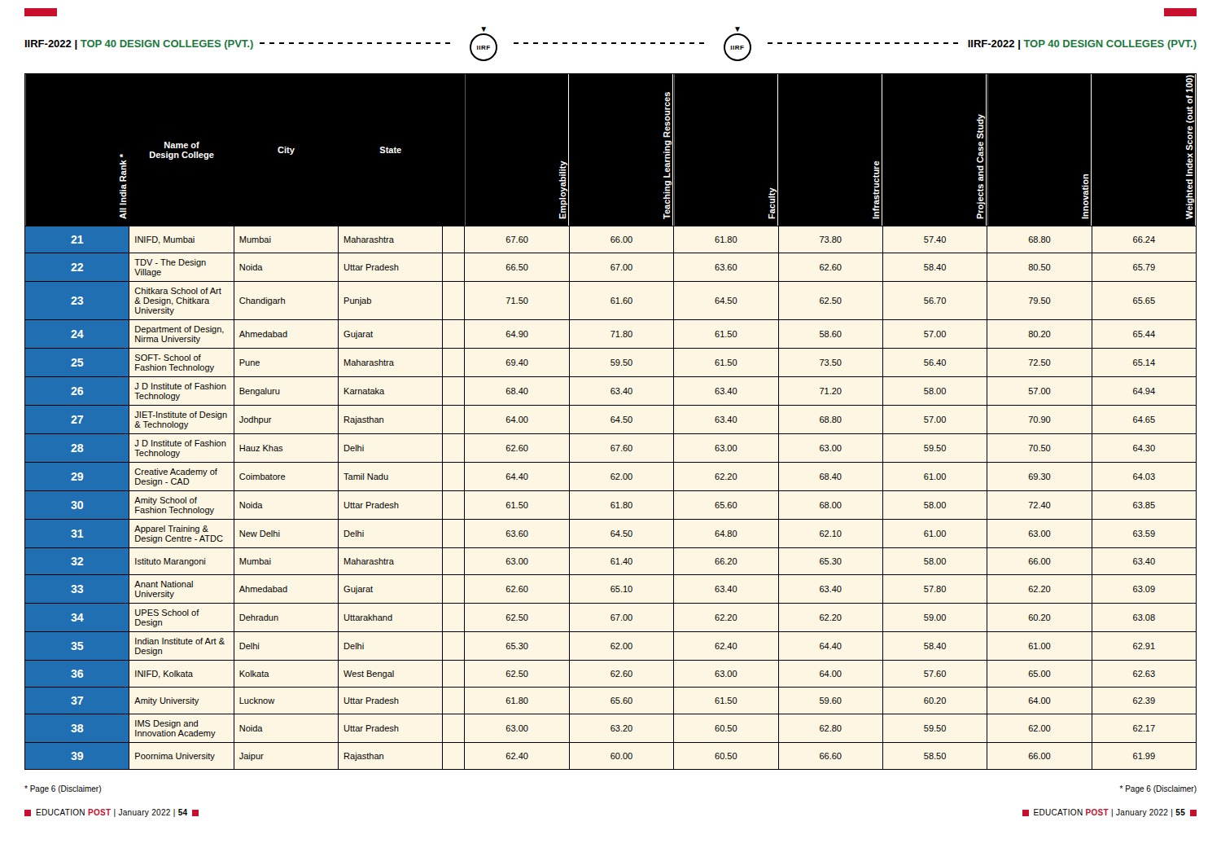IIRF-2022 | TOP 40 DESIGN COLLEGES (PVT.)
▼
IIRF
▼
IIRF
IIRF-2022 | TOP 40 DESIGN COLLEGES (PVT.)
| All India Rank * | Name of Design College | City | State | | Employability | Teaching Learning Resources | Faculty | Infrastructure | Projects and Case Study | Innovation | Weighted Index Score (out of 100) |
| --- | --- | --- | --- | --- | --- | --- | --- | --- | --- | --- | --- |
| 21 | INIFD, Mumbai | Mumbai | Maharashtra | | 67.60 | 66.00 | 61.80 | 73.80 | 57.40 | 68.80 | 66.24 |
| 22 | TDV - The Design Village | Noida | Uttar Pradesh | | 66.50 | 67.00 | 63.60 | 62.60 | 58.40 | 80.50 | 65.79 |
| 23 | Chitkara School of Art & Design, Chitkara University | Chandigarh | Punjab | | 71.50 | 61.60 | 64.50 | 62.50 | 56.70 | 79.50 | 65.65 |
| 24 | Department of Design, Nirma University | Ahmedabad | Gujarat | | 64.90 | 71.80 | 61.50 | 58.60 | 57.00 | 80.20 | 65.44 |
| 25 | SOFT- School of Fashion Technology | Pune | Maharashtra | | 69.40 | 59.50 | 61.50 | 73.50 | 56.40 | 72.50 | 65.14 |
| 26 | J D Institute of Fashion Technology | Bengaluru | Karnataka | | 68.40 | 63.40 | 63.40 | 71.20 | 58.00 | 57.00 | 64.94 |
| 27 | JIET-Institute of Design & Technology | Jodhpur | Rajasthan | | 64.00 | 64.50 | 63.40 | 68.80 | 57.00 | 70.90 | 64.65 |
| 28 | J D Institute of Fashion Technology | Hauz Khas | Delhi | | 62.60 | 67.60 | 63.00 | 63.00 | 59.50 | 70.50 | 64.30 |
| 29 | Creative Academy of Design - CAD | Coimbatore | Tamil Nadu | | 64.40 | 62.00 | 62.20 | 68.40 | 61.00 | 69.30 | 64.03 |
| 30 | Amity School of Fashion Technology | Noida | Uttar Pradesh | | 61.50 | 61.80 | 65.60 | 68.00 | 58.00 | 72.40 | 63.85 |
| 31 | Apparel Training & Design Centre - ATDC | New Delhi | Delhi | | 63.60 | 64.50 | 64.80 | 62.10 | 61.00 | 63.00 | 63.59 |
| 32 | Istituto Marangoni | Mumbai | Maharashtra | | 63.00 | 61.40 | 66.20 | 65.30 | 58.00 | 66.00 | 63.40 |
| 33 | Anant National University | Ahmedabad | Gujarat | | 62.60 | 65.10 | 63.40 | 63.40 | 57.80 | 62.20 | 63.09 |
| 34 | UPES School of Design | Dehradun | Uttarakhand | | 62.50 | 67.00 | 62.20 | 62.20 | 59.00 | 60.20 | 63.08 |
| 35 | Indian Institute of Art & Design | Delhi | Delhi | | 65.30 | 62.00 | 62.40 | 64.40 | 58.40 | 61.00 | 62.91 |
| 36 | INIFD, Kolkata | Kolkata | West Bengal | | 62.50 | 62.60 | 63.00 | 64.00 | 57.60 | 65.00 | 62.63 |
| 37 | Amity University | Lucknow | Uttar Pradesh | | 61.80 | 65.60 | 61.50 | 59.60 | 60.20 | 64.00 | 62.39 |
| 38 | IMS Design and Innovation Academy | Noida | Uttar Pradesh | | 63.00 | 63.20 | 60.50 | 62.80 | 59.50 | 62.00 | 62.17 |
| 39 | Poornima University | Jaipur | Rajasthan | | 62.40 | 60.00 | 60.50 | 66.60 | 58.50 | 66.00 | 61.99 |
* Page 6 (Disclaimer)
* Page 6 (Disclaimer)
EDUCATION POST | January 2022 | 54
EDUCATION POST | January 2022 | 55